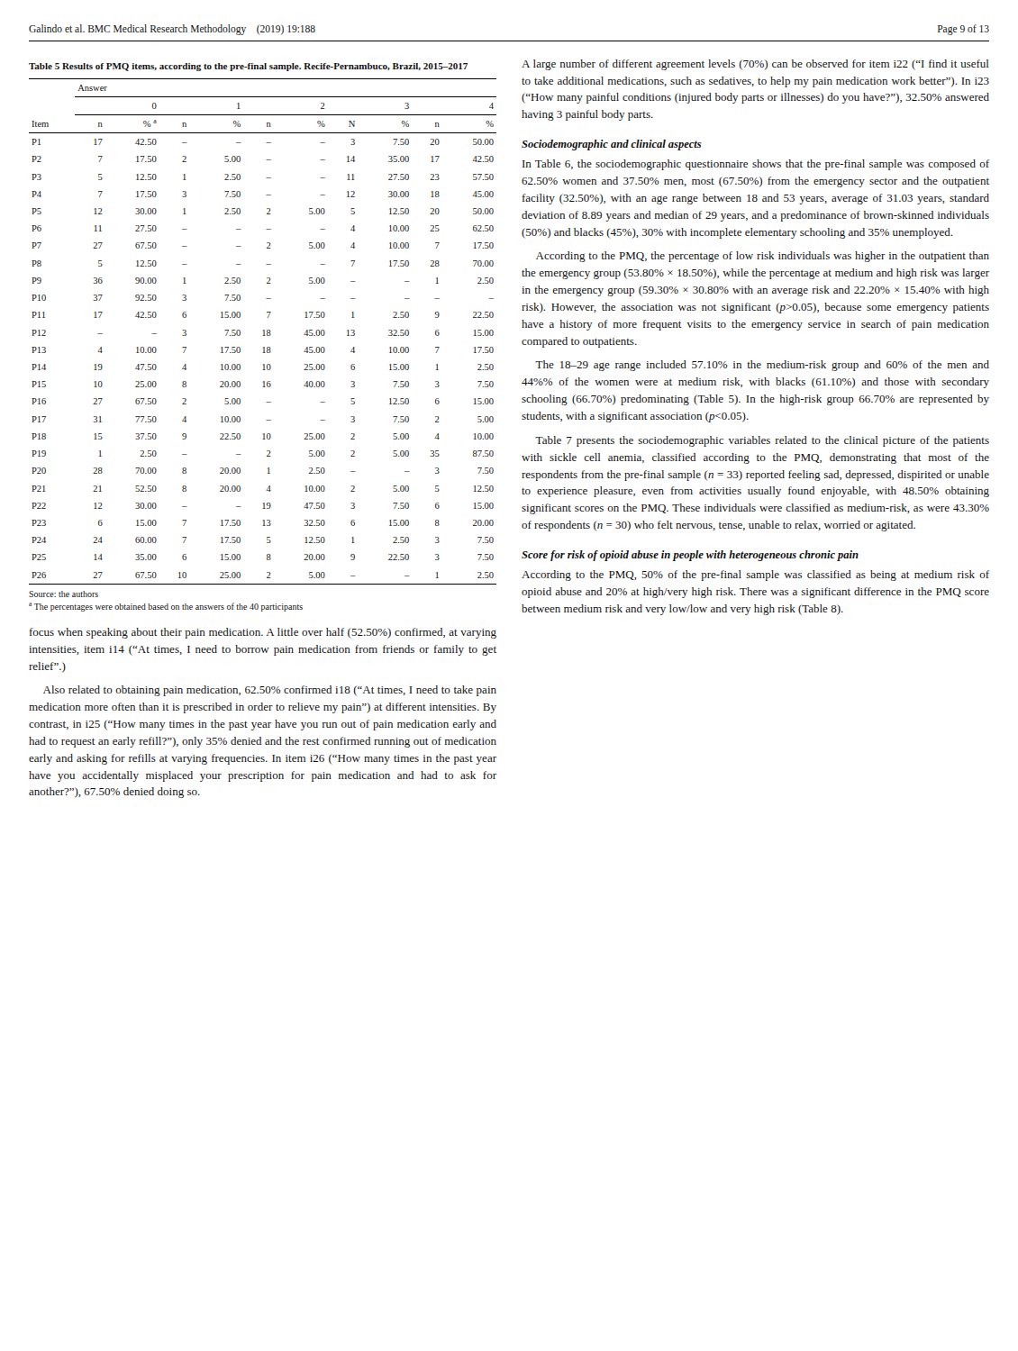Galindo et al. BMC Medical Research Methodology (2019) 19:188 Page 9 of 13
Table 5 Results of PMQ items, according to the pre-final sample. Recife-Pernambuco, Brazil, 2015–2017
| Item | Answer |
| --- | --- |
| 0 | 1 | 2 | 3 | 4 |
| n | % a | n | % | n | % | N | % | n | % |
| P1 | 17 | 42.50 | – | – | – | – | 3 | 7.50 | 20 | 50.00 |
| P2 | 7 | 17.50 | 2 | 5.00 | – | – | 14 | 35.00 | 17 | 42.50 |
| P3 | 5 | 12.50 | 1 | 2.50 | – | – | 11 | 27.50 | 23 | 57.50 |
| P4 | 7 | 17.50 | 3 | 7.50 | – | – | 12 | 30.00 | 18 | 45.00 |
| P5 | 12 | 30.00 | 1 | 2.50 | 2 | 5.00 | 5 | 12.50 | 20 | 50.00 |
| P6 | 11 | 27.50 | – | – | – | – | 4 | 10.00 | 25 | 62.50 |
| P7 | 27 | 67.50 | – | – | 2 | 5.00 | 4 | 10.00 | 7 | 17.50 |
| P8 | 5 | 12.50 | – | – | – | – | 7 | 17.50 | 28 | 70.00 |
| P9 | 36 | 90.00 | 1 | 2.50 | 2 | 5.00 | – | – | 1 | 2.50 |
| P10 | 37 | 92.50 | 3 | 7.50 | – | – | – | – | – | – |
| P11 | 17 | 42.50 | 6 | 15.00 | 7 | 17.50 | 1 | 2.50 | 9 | 22.50 |
| P12 | – | – | 3 | 7.50 | 18 | 45.00 | 13 | 32.50 | 6 | 15.00 |
| P13 | 4 | 10.00 | 7 | 17.50 | 18 | 45.00 | 4 | 10.00 | 7 | 17.50 |
| P14 | 19 | 47.50 | 4 | 10.00 | 10 | 25.00 | 6 | 15.00 | 1 | 2.50 |
| P15 | 10 | 25.00 | 8 | 20.00 | 16 | 40.00 | 3 | 7.50 | 3 | 7.50 |
| P16 | 27 | 67.50 | 2 | 5.00 | – | – | 5 | 12.50 | 6 | 15.00 |
| P17 | 31 | 77.50 | 4 | 10.00 | – | – | 3 | 7.50 | 2 | 5.00 |
| P18 | 15 | 37.50 | 9 | 22.50 | 10 | 25.00 | 2 | 5.00 | 4 | 10.00 |
| P19 | 1 | 2.50 | – | – | 2 | 5.00 | 2 | 5.00 | 35 | 87.50 |
| P20 | 28 | 70.00 | 8 | 20.00 | 1 | 2.50 | – | – | 3 | 7.50 |
| P21 | 21 | 52.50 | 8 | 20.00 | 4 | 10.00 | 2 | 5.00 | 5 | 12.50 |
| P22 | 12 | 30.00 | – | – | 19 | 47.50 | 3 | 7.50 | 6 | 15.00 |
| P23 | 6 | 15.00 | 7 | 17.50 | 13 | 32.50 | 6 | 15.00 | 8 | 20.00 |
| P24 | 24 | 60.00 | 7 | 17.50 | 5 | 12.50 | 1 | 2.50 | 3 | 7.50 |
| P25 | 14 | 35.00 | 6 | 15.00 | 8 | 20.00 | 9 | 22.50 | 3 | 7.50 |
| P26 | 27 | 67.50 | 10 | 25.00 | 2 | 5.00 | – | – | 1 | 2.50 |
Source: the authors
a The percentages were obtained based on the answers of the 40 participants
focus when speaking about their pain medication. A little over half (52.50%) confirmed, at varying intensities, item i14 (“At times, I need to borrow pain medication from friends or family to get relief”.)
Also related to obtaining pain medication, 62.50% confirmed i18 (“At times, I need to take pain medication more often than it is prescribed in order to relieve my pain”) at different intensities. By contrast, in i25 (“How many times in the past year have you run out of pain medication early and had to request an early refill?”), only 35% denied and the rest confirmed running out of medication early and asking for refills at varying frequencies. In item i26 (“How many times in the past year have you accidentally misplaced your prescription for pain medication and had to ask for another?”), 67.50% denied doing so.
A large number of different agreement levels (70%) can be observed for item i22 (“I find it useful to take additional medications, such as sedatives, to help my pain medication work better”). In i23 (“How many painful conditions (injured body parts or illnesses) do you have?”), 32.50% answered having 3 painful body parts.
Sociodemographic and clinical aspects
In Table 6, the sociodemographic questionnaire shows that the pre-final sample was composed of 62.50% women and 37.50% men, most (67.50%) from the emergency sector and the outpatient facility (32.50%), with an age range between 18 and 53 years, average of 31.03 years, standard deviation of 8.89 years and median of 29 years, and a predominance of brown-skinned individuals (50%) and blacks (45%), 30% with incomplete elementary schooling and 35% unemployed.
According to the PMQ, the percentage of low risk individuals was higher in the outpatient than the emergency group (53.80% × 18.50%), while the percentage at medium and high risk was larger in the emergency group (59.30% × 30.80% with an average risk and 22.20% × 15.40% with high risk). However, the association was not significant (p>0.05), because some emergency patients have a history of more frequent visits to the emergency service in search of pain medication compared to outpatients.
The 18–29 age range included 57.10% in the medium-risk group and 60% of the men and 44%% of the women were at medium risk, with blacks (61.10%) and those with secondary schooling (66.70%) predominating (Table 5). In the high-risk group 66.70% are represented by students, with a significant association (p<0.05).
Table 7 presents the sociodemographic variables related to the clinical picture of the patients with sickle cell anemia, classified according to the PMQ, demonstrating that most of the respondents from the pre-final sample (n = 33) reported feeling sad, depressed, dispirited or unable to experience pleasure, even from activities usually found enjoyable, with 48.50% obtaining significant scores on the PMQ. These individuals were classified as medium-risk, as were 43.30% of respondents (n = 30) who felt nervous, tense, unable to relax, worried or agitated.
Score for risk of opioid abuse in people with heterogeneous chronic pain
According to the PMQ, 50% of the pre-final sample was classified as being at medium risk of opioid abuse and 20% at high/very high risk. There was a significant difference in the PMQ score between medium risk and very low/low and very high risk (Table 8).